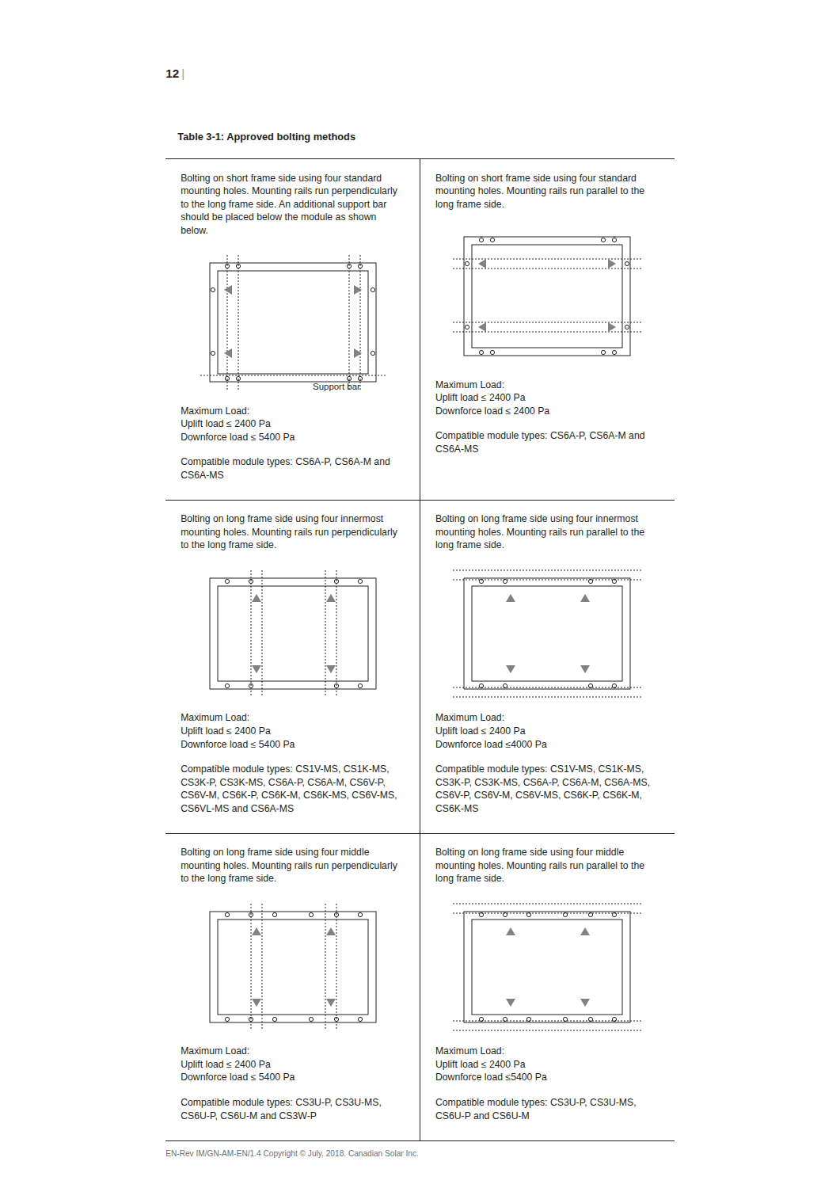12|
Table 3-1: Approved bolting methods
| Bolting on short frame side using four standard mounting holes. Mounting rails run perpendicularly to the long frame side. An additional support bar should be placed below the module as shown below. Support bar Maximum Load: Uplift load ≤ 2400 Pa Downforce load ≤ 5400 Pa Compatible module types: CS6A-P, CS6A-M and CS6A-MS | Bolting on short frame side using four standard mounting holes. Mounting rails run parallel to the long frame side. Maximum Load: Uplift load ≤ 2400 Pa Downforce load ≤ 2400 Pa Compatible module types: CS6A-P, CS6A-M and CS6A-MS |
| Bolting on long frame side using four innermost mounting holes. Mounting rails run perpendicularly to the long frame side. Maximum Load: Uplift load ≤ 2400 Pa Downforce load ≤ 5400 Pa Compatible module types: CS1V-MS, CS1K-MS, CS3K-P, CS3K-MS, CS6A-P, CS6A-M, CS6V-P, CS6V-M, CS6K-P, CS6K-M, CS6K-MS, CS6V-MS, CS6VL-MS and CS6A-MS | Bolting on long frame side using four innermost mounting holes. Mounting rails run parallel to the long frame side. Maximum Load: Uplift load ≤ 2400 Pa Downforce load ≤4000 Pa Compatible module types: CS1V-MS, CS1K-MS, CS3K-P, CS3K-MS, CS6A-P, CS6A-M, CS6A-MS, CS6V-P, CS6V-M, CS6V-MS, CS6K-P, CS6K-M, CS6K-MS |
| Bolting on long frame side using four middle mounting holes. Mounting rails run perpendicularly to the long frame side. Maximum Load: Uplift load ≤ 2400 Pa Downforce load ≤ 5400 Pa Compatible module types: CS3U-P, CS3U-MS, CS6U-P, CS6U-M and CS3W-P | Bolting on long frame side using four middle mounting holes. Mounting rails run parallel to the long frame side. Maximum Load: Uplift load ≤ 2400 Pa Downforce load ≤5400 Pa Compatible module types: CS3U-P, CS3U-MS, CS6U-P and CS6U-M |
EN-Rev IM/GN-AM-EN/1.4 Copyright © July, 2018. Canadian Solar Inc.